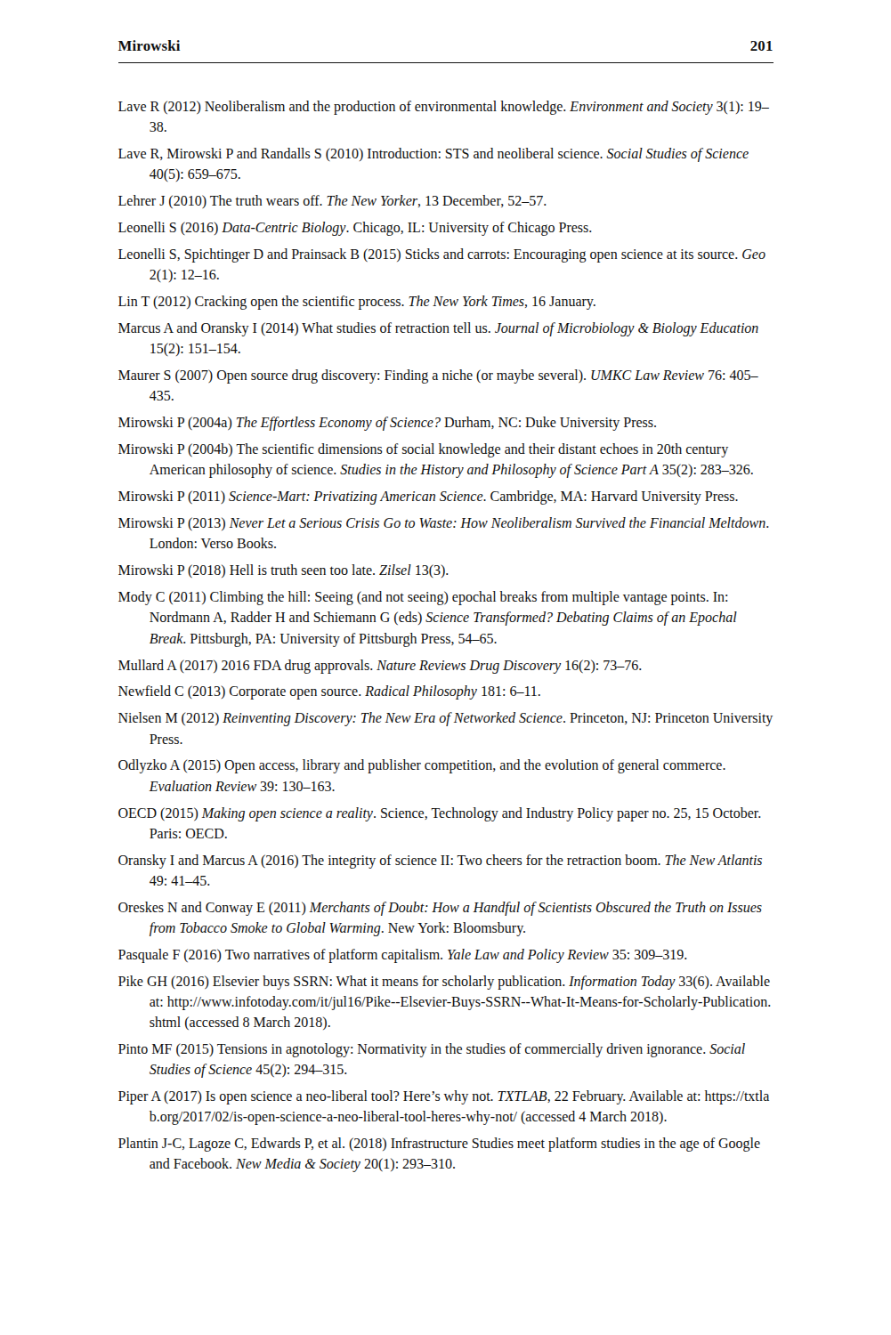Mirowski 201
Lave R (2012) Neoliberalism and the production of environmental knowledge. Environment and Society 3(1): 19–38.
Lave R, Mirowski P and Randalls S (2010) Introduction: STS and neoliberal science. Social Studies of Science 40(5): 659–675.
Lehrer J (2010) The truth wears off. The New Yorker, 13 December, 52–57.
Leonelli S (2016) Data-Centric Biology. Chicago, IL: University of Chicago Press.
Leonelli S, Spichtinger D and Prainsack B (2015) Sticks and carrots: Encouraging open science at its source. Geo 2(1): 12–16.
Lin T (2012) Cracking open the scientific process. The New York Times, 16 January.
Marcus A and Oransky I (2014) What studies of retraction tell us. Journal of Microbiology & Biology Education 15(2): 151–154.
Maurer S (2007) Open source drug discovery: Finding a niche (or maybe several). UMKC Law Review 76: 405–435.
Mirowski P (2004a) The Effortless Economy of Science? Durham, NC: Duke University Press.
Mirowski P (2004b) The scientific dimensions of social knowledge and their distant echoes in 20th century American philosophy of science. Studies in the History and Philosophy of Science Part A 35(2): 283–326.
Mirowski P (2011) Science-Mart: Privatizing American Science. Cambridge, MA: Harvard University Press.
Mirowski P (2013) Never Let a Serious Crisis Go to Waste: How Neoliberalism Survived the Financial Meltdown. London: Verso Books.
Mirowski P (2018) Hell is truth seen too late. Zilsel 13(3).
Mody C (2011) Climbing the hill: Seeing (and not seeing) epochal breaks from multiple vantage points. In: Nordmann A, Radder H and Schiemann G (eds) Science Transformed? Debating Claims of an Epochal Break. Pittsburgh, PA: University of Pittsburgh Press, 54–65.
Mullard A (2017) 2016 FDA drug approvals. Nature Reviews Drug Discovery 16(2): 73–76.
Newfield C (2013) Corporate open source. Radical Philosophy 181: 6–11.
Nielsen M (2012) Reinventing Discovery: The New Era of Networked Science. Princeton, NJ: Princeton University Press.
Odlyzko A (2015) Open access, library and publisher competition, and the evolution of general commerce. Evaluation Review 39: 130–163.
OECD (2015) Making open science a reality. Science, Technology and Industry Policy paper no. 25, 15 October. Paris: OECD.
Oransky I and Marcus A (2016) The integrity of science II: Two cheers for the retraction boom. The New Atlantis 49: 41–45.
Oreskes N and Conway E (2011) Merchants of Doubt: How a Handful of Scientists Obscured the Truth on Issues from Tobacco Smoke to Global Warming. New York: Bloomsbury.
Pasquale F (2016) Two narratives of platform capitalism. Yale Law and Policy Review 35: 309–319.
Pike GH (2016) Elsevier buys SSRN: What it means for scholarly publication. Information Today 33(6). Available at: http://www.infotoday.com/it/jul16/Pike--Elsevier-Buys-SSRN--What-It-Means-for-Scholarly-Publication.shtml (accessed 8 March 2018).
Pinto MF (2015) Tensions in agnotology: Normativity in the studies of commercially driven ignorance. Social Studies of Science 45(2): 294–315.
Piper A (2017) Is open science a neo-liberal tool? Here’s why not. TXTLAB, 22 February. Available at: https://txtlab.org/2017/02/is-open-science-a-neo-liberal-tool-heres-why-not/ (accessed 4 March 2018).
Plantin J-C, Lagoze C, Edwards P, et al. (2018) Infrastructure Studies meet platform studies in the age of Google and Facebook. New Media & Society 20(1): 293–310.